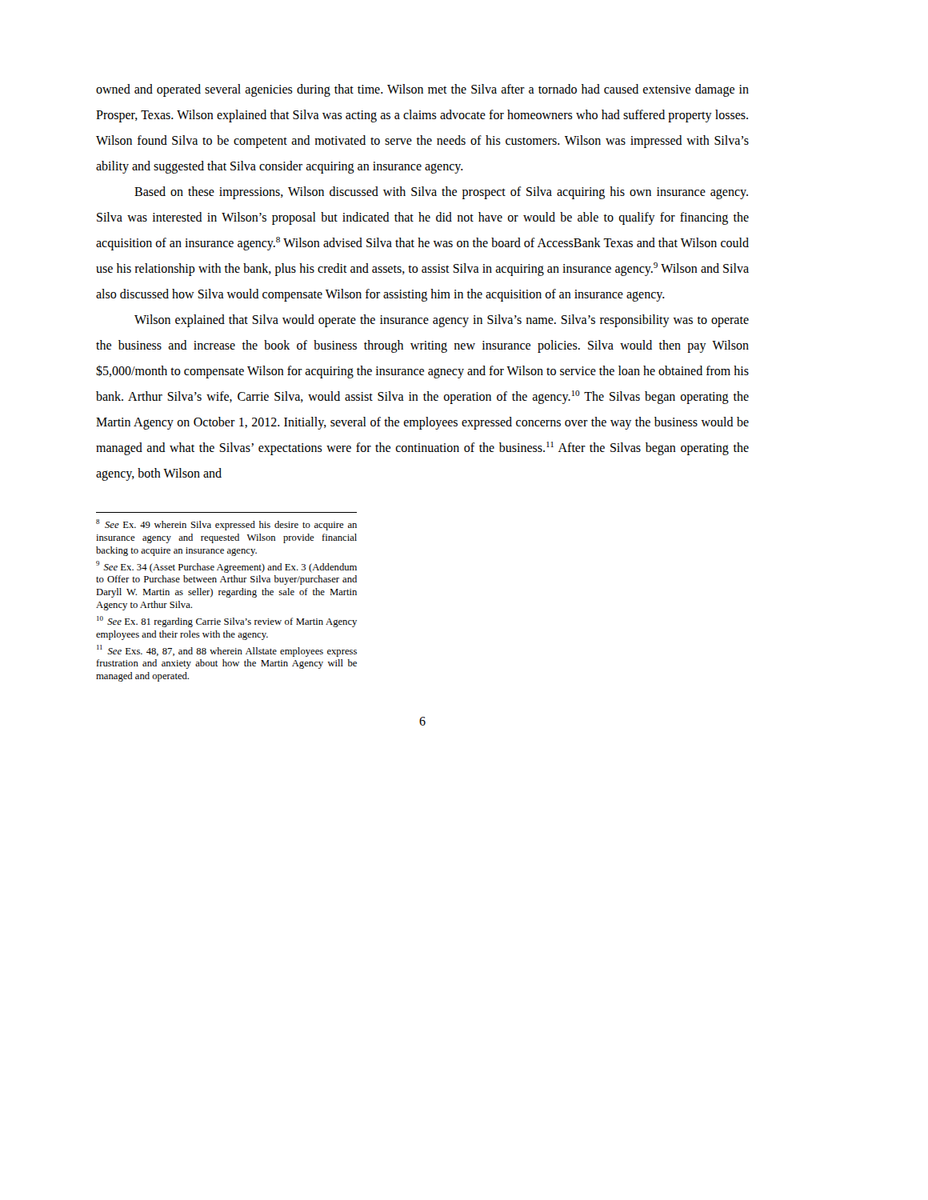owned and operated several agenicies during that time. Wilson met the Silva after a tornado had caused extensive damage in Prosper, Texas. Wilson explained that Silva was acting as a claims advocate for homeowners who had suffered property losses. Wilson found Silva to be competent and motivated to serve the needs of his customers. Wilson was impressed with Silva’s ability and suggested that Silva consider acquiring an insurance agency.
Based on these impressions, Wilson discussed with Silva the prospect of Silva acquiring his own insurance agency. Silva was interested in Wilson’s proposal but indicated that he did not have or would be able to qualify for financing the acquisition of an insurance agency.8 Wilson advised Silva that he was on the board of AccessBank Texas and that Wilson could use his relationship with the bank, plus his credit and assets, to assist Silva in acquiring an insurance agency.9 Wilson and Silva also discussed how Silva would compensate Wilson for assisting him in the acquisition of an insurance agency.
Wilson explained that Silva would operate the insurance agency in Silva’s name. Silva’s responsibility was to operate the business and increase the book of business through writing new insurance policies. Silva would then pay Wilson $5,000/month to compensate Wilson for acquiring the insurance agnecy and for Wilson to service the loan he obtained from his bank. Arthur Silva’s wife, Carrie Silva, would assist Silva in the operation of the agency.10 The Silvas began operating the Martin Agency on October 1, 2012. Initially, several of the employees expressed concerns over the way the business would be managed and what the Silvas’ expectations were for the continuation of the business.11 After the Silvas began operating the agency, both Wilson and
8 See Ex. 49 wherein Silva expressed his desire to acquire an insurance agency and requested Wilson provide financial backing to acquire an insurance agency.
9 See Ex. 34 (Asset Purchase Agreement) and Ex. 3 (Addendum to Offer to Purchase between Arthur Silva buyer/purchaser and Daryll W. Martin as seller) regarding the sale of the Martin Agency to Arthur Silva.
10 See Ex. 81 regarding Carrie Silva’s review of Martin Agency employees and their roles with the agency.
11 See Exs. 48, 87, and 88 wherein Allstate employees express frustration and anxiety about how the Martin Agency will be managed and operated.
6